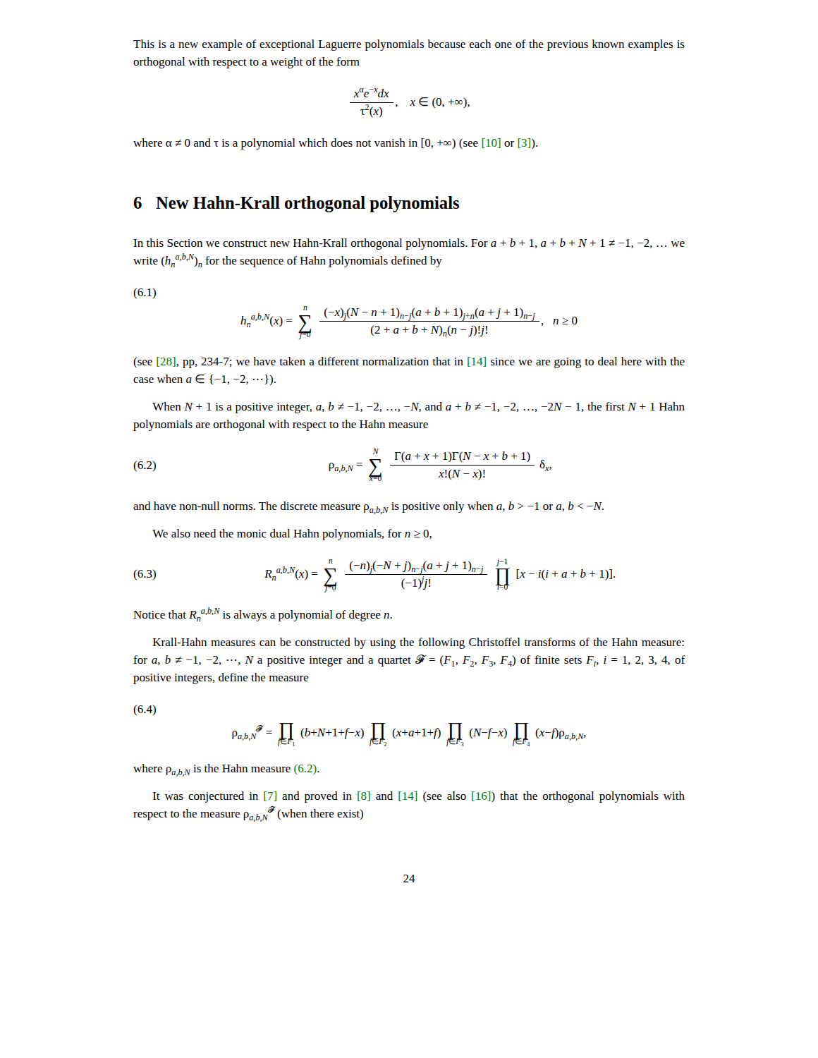This is a new example of exceptional Laguerre polynomials because each one of the previous known examples is orthogonal with respect to a weight of the form
xαe−xdx τ2(x) , x ∈ (0, +∞),
where α ≠ 0 and τ is a polynomial which does not vanish in [0, +∞) (see [10] or [3]).
6 New Hahn-Krall orthogonal polynomials
In this Section we construct new Hahn-Krall orthogonal polynomials. For a + b + 1, a + b + N + 1 ≠ −1, −2, … we write (hna,b,N)n for the sequence of Hahn polynomials defined by
(6.1)
hna,b,N(x) = n ∑ j=0 (−x)j(N − n + 1)n−j(a + b + 1)j+n(a + j + 1)n−j (2 + a + b + N)n(n − j)!j! , n ≥ 0
(see [28], pp, 234-7; we have taken a different normalization that in [14] since we are going to deal here with the case when a ∈ {−1, −2, ⋯}).
When N + 1 is a positive integer, a, b ≠ −1, −2, …, −N, and a + b ≠ −1, −2, …, −2N − 1, the first N + 1 Hahn polynomials are orthogonal with respect to the Hahn measure
(6.2) ρa,b,N = N ∑ x=0 Γ(a + x + 1)Γ(N − x + b + 1) x!(N − x)! δx,
and have non-null norms. The discrete measure ρa,b,N is positive only when a, b > −1 or a, b < −N.
We also need the monic dual Hahn polynomials, for n ≥ 0,
(6.3) Rna,b,N(x) = n ∑ j=0 (−n)j(−N + j)n−j(a + j + 1)n−j (−1)jj! j−1 ∏ i=0 [x − i(i + a + b + 1)].
Notice that Rna,b,N is always a polynomial of degree n.
Krall-Hahn measures can be constructed by using the following Christoffel transforms of the Hahn measure: for a, b ≠ −1, −2, ⋯, N a positive integer and a quartet 𝓕 = (F1, F2, F3, F4) of finite sets Fi, i = 1, 2, 3, 4, of positive integers, define the measure
(6.4)
ρa,b,N𝓕 = ∏ f∈F1 (b+N+1+f−x) ∏ f∈F2 (x+a+1+f) ∏ f∈F3 (N−f−x) ∏ f∈F4 (x−f)ρa,b,N,
where ρa,b,N is the Hahn measure (6.2).
It was conjectured in [7] and proved in [8] and [14] (see also [16]) that the orthogonal polynomials with respect to the measure ρa,b,N𝓕 (when there exist)
24